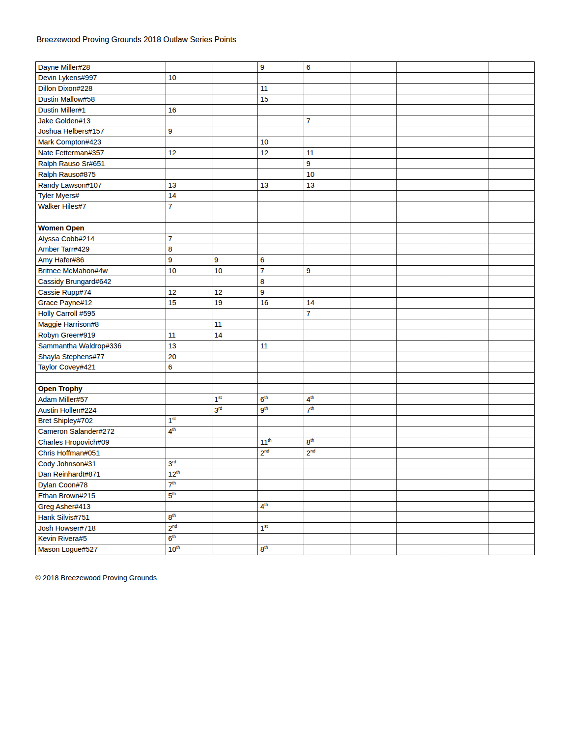Breezewood Proving Grounds 2018 Outlaw Series Points
| Dayne Miller#28 | | | 9 | 6 | | | | |
| Devin Lykens#997 | 10 | | | | | | | |
| Dillon Dixon#228 | | | 11 | | | | | |
| Dustin Mallow#58 | | | 15 | | | | | |
| Dustin Miller#1 | 16 | | | | | | | |
| Jake Golden#13 | | | | 7 | | | | |
| Joshua Helbers#157 | 9 | | | | | | | |
| Mark Compton#423 | | | 10 | | | | | |
| Nate Fetterman#357 | 12 | | 12 | 11 | | | | |
| Ralph Rauso Sr#651 | | | | 9 | | | | |
| Ralph Rauso#875 | | | | 10 | | | | |
| Randy Lawson#107 | 13 | | 13 | 13 | | | | |
| Tyler Myers# | 14 | | | | | | | |
| Walker Hiles#7 | 7 | | | | | | | |
| Women Open | | | | | | | | |
| Alyssa Cobb#214 | 7 | | | | | | | |
| Amber Tarr#429 | 8 | | | | | | | |
| Amy Hafer#86 | 9 | 9 | 6 | | | | | |
| Britnee McMahon#4w | 10 | 10 | 7 | 9 | | | | |
| Cassidy Brungard#642 | | | 8 | | | | | |
| Cassie Rupp#74 | 12 | 12 | 9 | | | | | |
| Grace Payne#12 | 15 | 19 | 16 | 14 | | | | |
| Holly Carroll #595 | | | | 7 | | | | |
| Maggie Harrison#8 | | 11 | | | | | | |
| Robyn Greer#919 | 11 | 14 | | | | | | |
| Sammantha Waldrop#336 | 13 | | 11 | | | | | |
| Shayla Stephens#77 | 20 | | | | | | | |
| Taylor Covey#421 | 6 | | | | | | | |
| Open Trophy | | | | | | | | |
| Adam Miller#57 | | 1 st | 6 th | 4 th | | | | |
| Austin Hollen#224 | | 3 rd | 9 th | 7 th | | | | |
| Bret Shipley#702 | 1 st | | | | | | | |
| Cameron Salander#272 | 4 th | | | | | | | |
| Charles Hropovich#09 | | | 11 th | 8 th | | | | |
| Chris Hoffman#051 | | | 2 nd | 2 nd | | | | |
| Cody Johnson#31 | 3 rd | | | | | | | |
| Dan Reinhardt#871 | 12 th | | | | | | | |
| Dylan Coon#78 | 7 th | | | | | | | |
| Ethan Brown#215 | 5 th | | | | | | | |
| Greg Asher#413 | | | 4 th | | | | | |
| Hank Silvis#751 | 8 th | | | | | | | |
| Josh Howser#718 | 2 nd | | 1 st | | | | | |
| Kevin Rivera#5 | 6 th | | | | | | | |
| Mason Logue#527 | 10 th | | 8 th | | | | | |
© 2018 Breezewood Proving Grounds